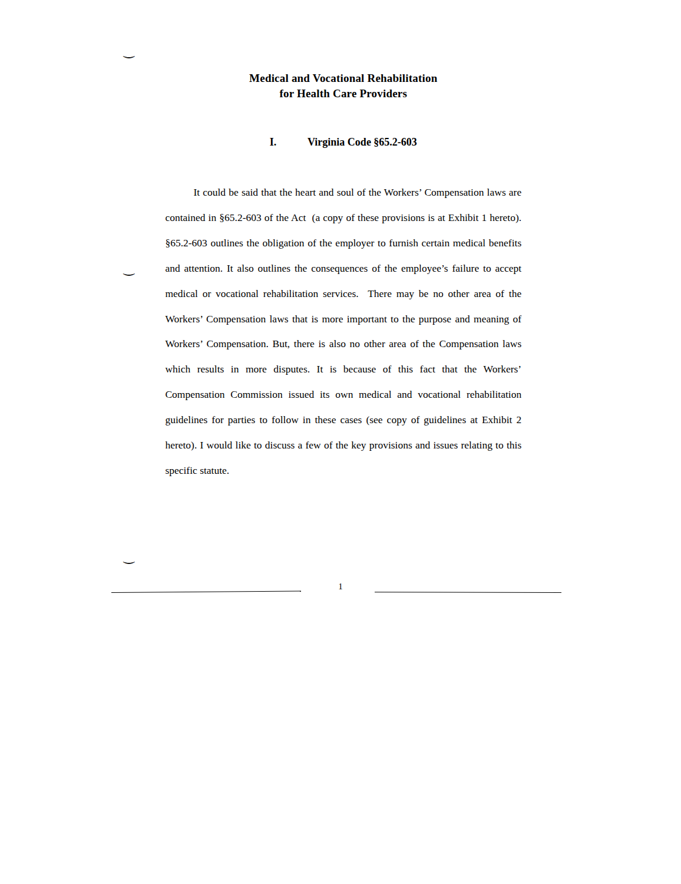‿ ‿ ‿
Medical and Vocational Rehabilitation
for Health Care Providers
I. Virginia Code §65.2-603
It could be said that the heart and soul of the Workers’ Compensation laws are contained in §65.2-603 of the Act (a copy of these provisions is at Exhibit 1 hereto). §65.2-603 outlines the obligation of the employer to furnish certain medical benefits and attention. It also outlines the consequences of the employee’s failure to accept medical or vocational rehabilitation services. There may be no other area of the Workers’ Compensation laws that is more important to the purpose and meaning of Workers’ Compensation. But, there is also no other area of the Compensation laws which results in more disputes. It is because of this fact that the Workers’ Compensation Commission issued its own medical and vocational rehabilitation guidelines for parties to follow in these cases (see copy of guidelines at Exhibit 2 hereto). I would like to discuss a few of the key provisions and issues relating to this specific statute.
1